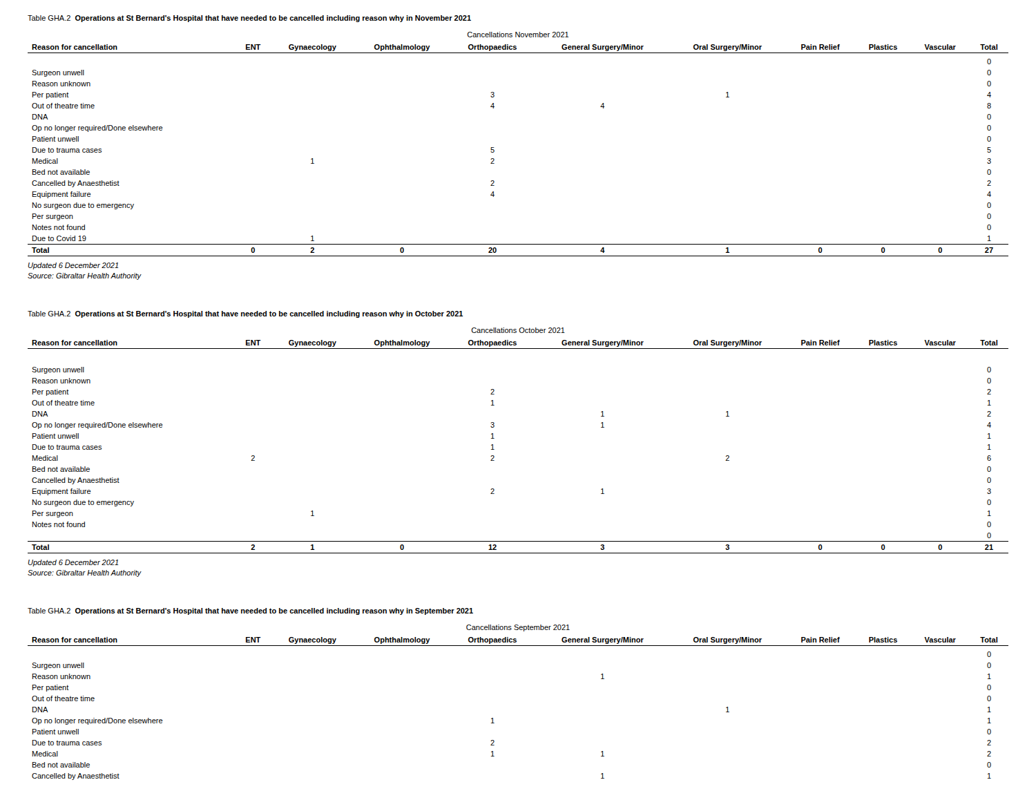Table GHA.2 Operations at St Bernard's Hospital that have needed to be cancelled including reason why in November 2021
Cancellations November 2021
| Reason for cancellation | ENT | Gynaecology | Ophthalmology | Orthopaedics | General Surgery/Minor | Oral Surgery/Minor | Pain Relief | Plastics | Vascular | Total |
| --- | --- | --- | --- | --- | --- | --- | --- | --- | --- | --- |
| | | | | | | | | | | 0 |
| Surgeon unwell | | | | | | | | | | 0 |
| Reason unknown | | | | | | | | | | 0 |
| Per patient | | | | 3 | | 1 | | | | 4 |
| Out of theatre time | | | | 4 | 4 | | | | | 8 |
| DNA | | | | | | | | | | 0 |
| Op no longer required/Done elsewhere | | | | | | | | | | 0 |
| Patient unwell | | | | | | | | | | 0 |
| Due to trauma cases | | | | 5 | | | | | | 5 |
| Medical | | 1 | | 2 | | | | | | 3 |
| Bed not available | | | | | | | | | | 0 |
| Cancelled by Anaesthetist | | | | 2 | | | | | | 2 |
| Equipment failure | | | | 4 | | | | | | 4 |
| No surgeon due to emergency | | | | | | | | | | 0 |
| Per surgeon | | | | | | | | | | 0 |
| Notes not found | | | | | | | | | | 0 |
| Due to Covid 19 | | 1 | | | | | | | | 1 |
| Total | 0 | 2 | 0 | 20 | 4 | 1 | 0 | 0 | 0 | 27 |
Updated 6 December 2021
Source: Gibraltar Health Authority
Table GHA.2 Operations at St Bernard's Hospital that have needed to be cancelled including reason why in October 2021
Cancellations October 2021
| Reason for cancellation | ENT | Gynaecology | Ophthalmology | Orthopaedics | General Surgery/Minor | Oral Surgery/Minor | Pain Relief | Plastics | Vascular | Total |
| --- | --- | --- | --- | --- | --- | --- | --- | --- | --- | --- |
| Surgeon unwell | | | | | | | | | | 0 |
| Reason unknown | | | | | | | | | | 0 |
| Per patient | | | | 2 | | | | | | 2 |
| Out of theatre time | | | | 1 | | | | | | 1 |
| DNA | | | | | 1 | 1 | | | | 2 |
| Op no longer required/Done elsewhere | | | | 3 | 1 | | | | | 4 |
| Patient unwell | | | | 1 | | | | | | 1 |
| Due to trauma cases | | | | 1 | | | | | | 1 |
| Medical | 2 | | | 2 | | 2 | | | | 6 |
| Bed not available | | | | | | | | | | 0 |
| Cancelled by Anaesthetist | | | | | | | | | | 0 |
| Equipment failure | | | | 2 | 1 | | | | | 3 |
| No surgeon due to emergency | | | | | | | | | | 0 |
| Per surgeon | | 1 | | | | | | | | 1 |
| Notes not found | | | | | | | | | | 0 |
| | | | | | | | | | | 0 |
| Total | 2 | 1 | 0 | 12 | 3 | 3 | 0 | 0 | 0 | 21 |
Updated 6 December 2021
Source: Gibraltar Health Authority
Table GHA.2 Operations at St Bernard's Hospital that have needed to be cancelled including reason why in September 2021
Cancellations September 2021
| Reason for cancellation | ENT | Gynaecology | Ophthalmology | Orthopaedics | General Surgery/Minor | Oral Surgery/Minor | Pain Relief | Plastics | Vascular | Total |
| --- | --- | --- | --- | --- | --- | --- | --- | --- | --- | --- |
| | | | | | | | | | | 0 |
| Surgeon unwell | | | | | | | | | | 0 |
| Reason unknown | | | | | 1 | | | | | 1 |
| Per patient | | | | | | | | | | 0 |
| Out of theatre time | | | | | | | | | | 0 |
| DNA | | | | | | 1 | | | | 1 |
| Op no longer required/Done elsewhere | | | | 1 | | | | | | 1 |
| Patient unwell | | | | | | | | | | 0 |
| Due to trauma cases | | | | 2 | | | | | | 2 |
| Medical | | | | 1 | 1 | | | | | 2 |
| Bed not available | | | | | | | | | | 0 |
| Cancelled by Anaesthetist | | | | | 1 | | | | | 1 |